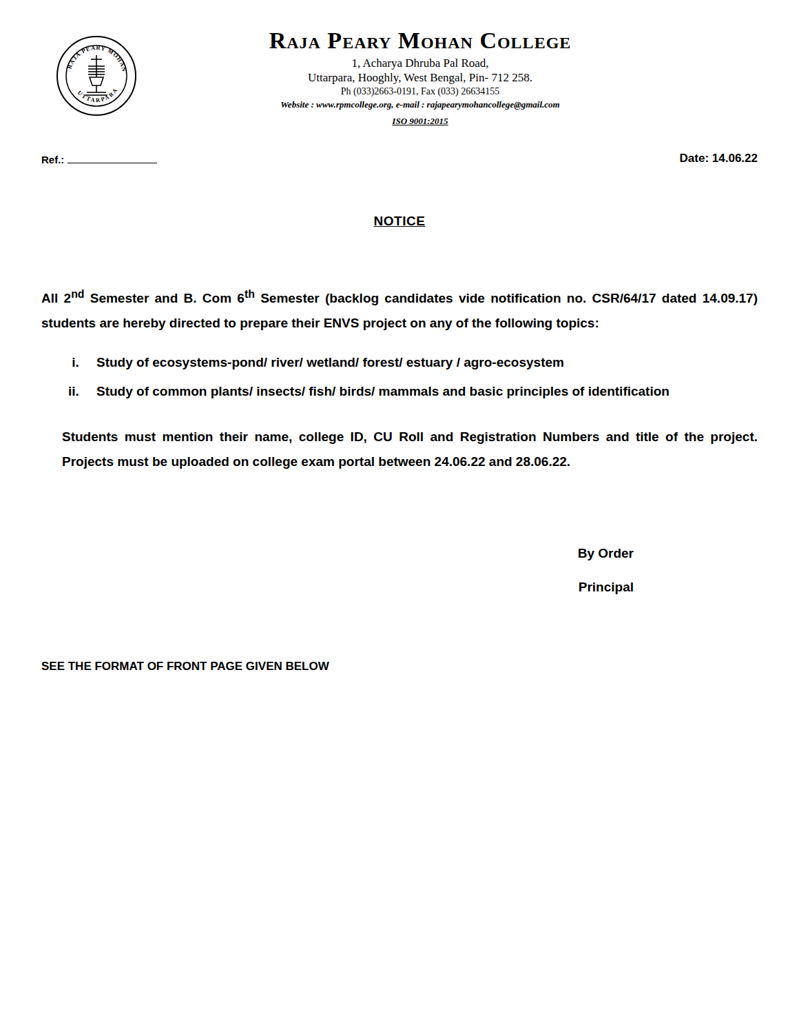RAJA PEARY MOHAN COLLEGE UTTARPARA
Raja Peary Mohan College
1, Acharya Dhruba Pal Road,
Uttarpara, Hooghly, West Bengal, Pin- 712 258.
Ph (033)2663-0191, Fax (033) 26634155
Website : www.rpmcollege.org, e-mail : rajapearymohancollege@gmail.com
ISO 9001:2015
Ref.:
Date: 14.06.22
NOTICE
All 2nd Semester and B. Com 6th Semester (backlog candidates vide notification no. CSR/64/17 dated 14.09.17) students are hereby directed to prepare their ENVS project on any of the following topics:
Study of ecosystems-pond/ river/ wetland/ forest/ estuary / agro-ecosystem
Study of common plants/ insects/ fish/ birds/ mammals and basic principles of identification
Students must mention their name, college ID, CU Roll and Registration Numbers and title of the project. Projects must be uploaded on college exam portal between 24.06.22 and 28.06.22.
By Order
Principal
SEE THE FORMAT OF FRONT PAGE GIVEN BELOW